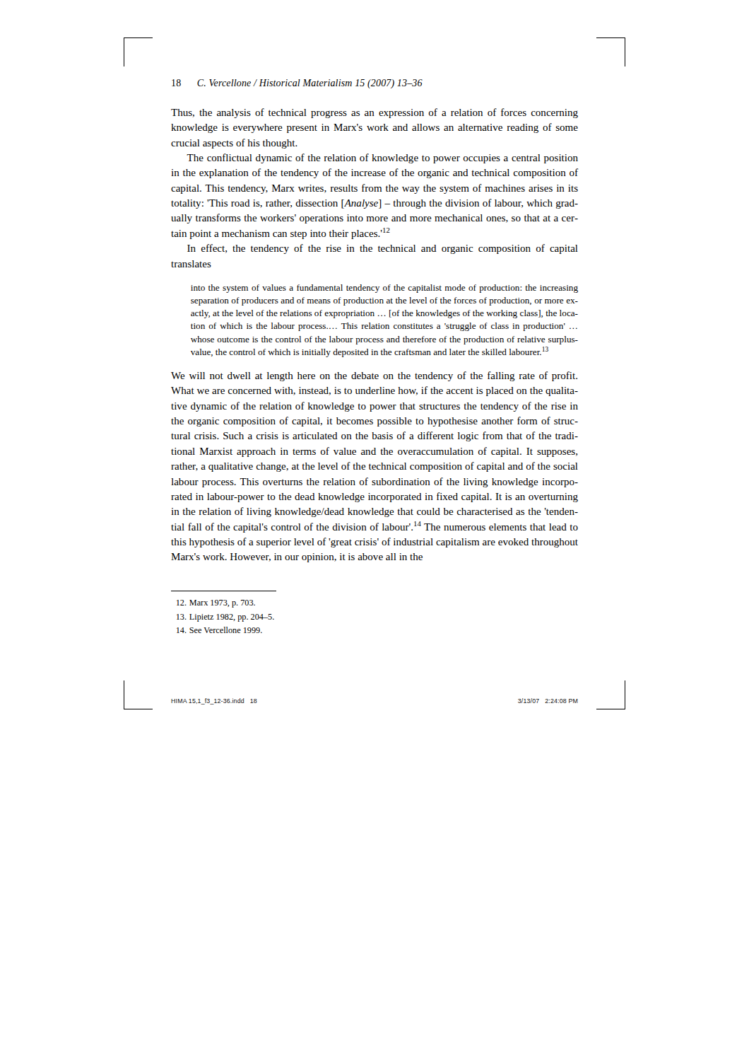18 C. Vercellone / Historical Materialism 15 (2007) 13–36
Thus, the analysis of technical progress as an expression of a relation of forces concerning knowledge is everywhere present in Marx's work and allows an alternative reading of some crucial aspects of his thought.
The conflictual dynamic of the relation of knowledge to power occupies a central position in the explanation of the tendency of the increase of the organic and technical composition of capital. This tendency, Marx writes, results from the way the system of machines arises in its totality: 'This road is, rather, dissection [Analyse] – through the division of labour, which gradually transforms the workers' operations into more and more mechanical ones, so that at a certain point a mechanism can step into their places.'12
In effect, the tendency of the rise in the technical and organic composition of capital translates
into the system of values a fundamental tendency of the capitalist mode of production: the increasing separation of producers and of means of production at the level of the forces of production, or more exactly, at the level of the relations of expropriation … [of the knowledges of the working class], the location of which is the labour process.… This relation constitutes a 'struggle of class in production' … whose outcome is the control of the labour process and therefore of the production of relative surplus-value, the control of which is initially deposited in the craftsman and later the skilled labourer.13
We will not dwell at length here on the debate on the tendency of the falling rate of profit. What we are concerned with, instead, is to underline how, if the accent is placed on the qualitative dynamic of the relation of knowledge to power that structures the tendency of the rise in the organic composition of capital, it becomes possible to hypothesise another form of structural crisis. Such a crisis is articulated on the basis of a different logic from that of the traditional Marxist approach in terms of value and the overaccumulation of capital. It supposes, rather, a qualitative change, at the level of the technical composition of capital and of the social labour process. This overturns the relation of subordination of the living knowledge incorporated in labour-power to the dead knowledge incorporated in fixed capital. It is an overturning in the relation of living knowledge/dead knowledge that could be characterised as the 'tendential fall of the capital's control of the division of labour'.14 The numerous elements that lead to this hypothesis of a superior level of 'great crisis' of industrial capitalism are evoked throughout Marx's work. However, in our opinion, it is above all in the
12. Marx 1973, p. 703.
13. Lipietz 1982, pp. 204–5.
14. See Vercellone 1999.
HIMA 15,1_f3_12-36.indd 18
3/13/07 2:24:08 PM